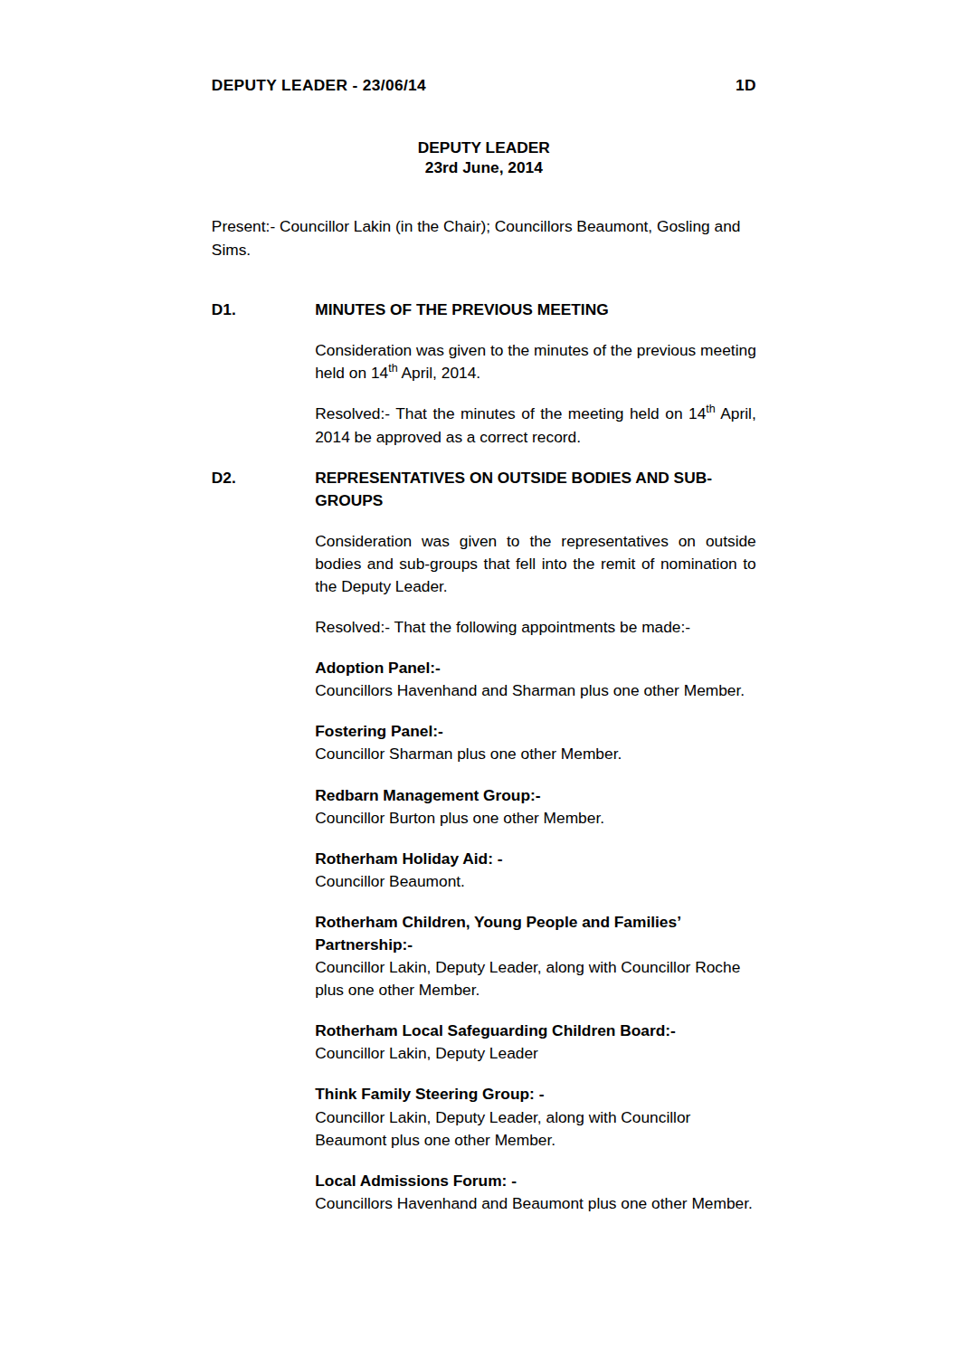DEPUTY LEADER - 23/06/14 1D
DEPUTY LEADER
23rd June, 2014
Present:- Councillor Lakin (in the Chair); Councillors Beaumont, Gosling and Sims.
D1.
MINUTES OF THE PREVIOUS MEETING
Consideration was given to the minutes of the previous meeting held on 14th April, 2014.
Resolved:- That the minutes of the meeting held on 14th April, 2014 be approved as a correct record.
D2.
REPRESENTATIVES ON OUTSIDE BODIES AND SUB-GROUPS
Consideration was given to the representatives on outside bodies and sub-groups that fell into the remit of nomination to the Deputy Leader.
Resolved:- That the following appointments be made:-
Adoption Panel:-
Councillors Havenhand and Sharman plus one other Member.
Fostering Panel:-
Councillor Sharman plus one other Member.
Redbarn Management Group:-
Councillor Burton plus one other Member.
Rotherham Holiday Aid: -
Councillor Beaumont.
Rotherham Children, Young People and Families’ Partnership:-
Councillor Lakin, Deputy Leader, along with Councillor Roche plus one other Member.
Rotherham Local Safeguarding Children Board:-
Councillor Lakin, Deputy Leader
Think Family Steering Group: -
Councillor Lakin, Deputy Leader, along with Councillor Beaumont plus one other Member.
Local Admissions Forum: -
Councillors Havenhand and Beaumont plus one other Member.